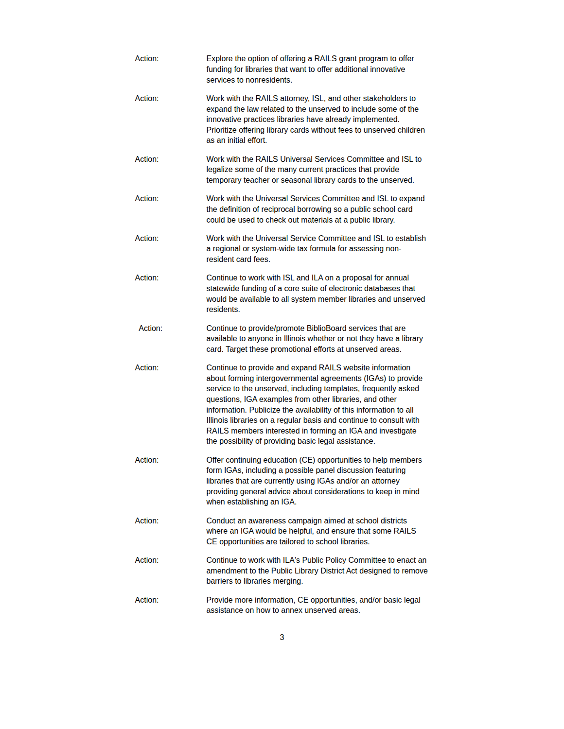| Action: | Explore the option of offering a RAILS grant program to offer funding for libraries that want to offer additional innovative services to nonresidents. |
| Action: | Work with the RAILS attorney, ISL, and other stakeholders to expand the law related to the unserved to include some of the innovative practices libraries have already implemented. Prioritize offering library cards without fees to unserved children as an initial effort. |
| Action: | Work with the RAILS Universal Services Committee and ISL to legalize some of the many current practices that provide temporary teacher or seasonal library cards to the unserved. |
| Action: | Work with the Universal Services Committee and ISL to expand the definition of reciprocal borrowing so a public school card could be used to check out materials at a public library. |
| Action: | Work with the Universal Service Committee and ISL to establish a regional or system-wide tax formula for assessing non-resident card fees. |
| Action: | Continue to work with ISL and ILA on a proposal for annual statewide funding of a core suite of electronic databases that would be available to all system member libraries and unserved residents. |
| Action: | Continue to provide/promote BiblioBoard services that are available to anyone in Illinois whether or not they have a library card. Target these promotional efforts at unserved areas. |
| Action: | Continue to provide and expand RAILS website information about forming intergovernmental agreements (IGAs) to provide service to the unserved, including templates, frequently asked questions, IGA examples from other libraries, and other information. Publicize the availability of this information to all Illinois libraries on a regular basis and continue to consult with RAILS members interested in forming an IGA and investigate the possibility of providing basic legal assistance. |
| Action: | Offer continuing education (CE) opportunities to help members form IGAs, including a possible panel discussion featuring libraries that are currently using IGAs and/or an attorney providing general advice about considerations to keep in mind when establishing an IGA. |
| Action: | Conduct an awareness campaign aimed at school districts where an IGA would be helpful, and ensure that some RAILS CE opportunities are tailored to school libraries. |
| Action: | Continue to work with ILA's Public Policy Committee to enact an amendment to the Public Library District Act designed to remove barriers to libraries merging. |
| Action: | Provide more information, CE opportunities, and/or basic legal assistance on how to annex unserved areas. |
3